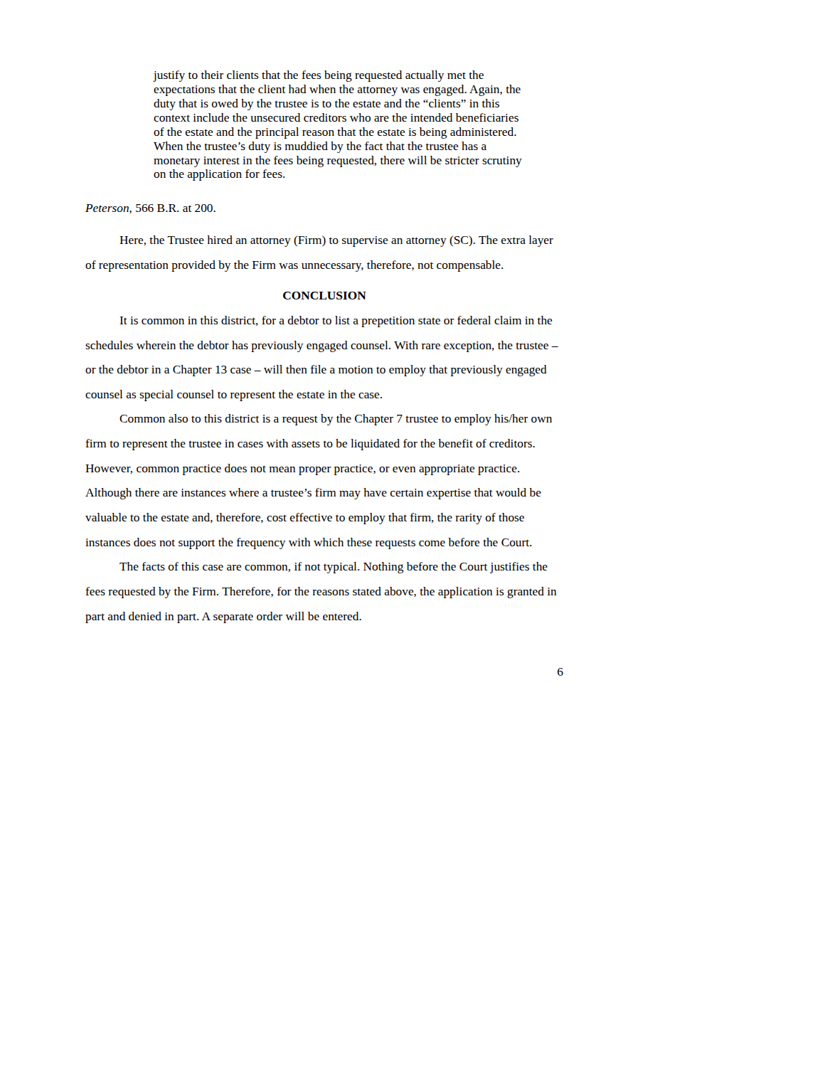justify to their clients that the fees being requested actually met the expectations that the client had when the attorney was engaged. Again, the duty that is owed by the trustee is to the estate and the “clients” in this context include the unsecured creditors who are the intended beneficiaries of the estate and the principal reason that the estate is being administered. When the trustee’s duty is muddied by the fact that the trustee has a monetary interest in the fees being requested, there will be stricter scrutiny on the application for fees.
Peterson, 566 B.R. at 200.
Here, the Trustee hired an attorney (Firm) to supervise an attorney (SC). The extra layer of representation provided by the Firm was unnecessary, therefore, not compensable.
CONCLUSION
It is common in this district, for a debtor to list a prepetition state or federal claim in the schedules wherein the debtor has previously engaged counsel. With rare exception, the trustee – or the debtor in a Chapter 13 case – will then file a motion to employ that previously engaged counsel as special counsel to represent the estate in the case.
Common also to this district is a request by the Chapter 7 trustee to employ his/her own firm to represent the trustee in cases with assets to be liquidated for the benefit of creditors. However, common practice does not mean proper practice, or even appropriate practice. Although there are instances where a trustee’s firm may have certain expertise that would be valuable to the estate and, therefore, cost effective to employ that firm, the rarity of those instances does not support the frequency with which these requests come before the Court.
The facts of this case are common, if not typical. Nothing before the Court justifies the fees requested by the Firm. Therefore, for the reasons stated above, the application is granted in part and denied in part. A separate order will be entered.
6